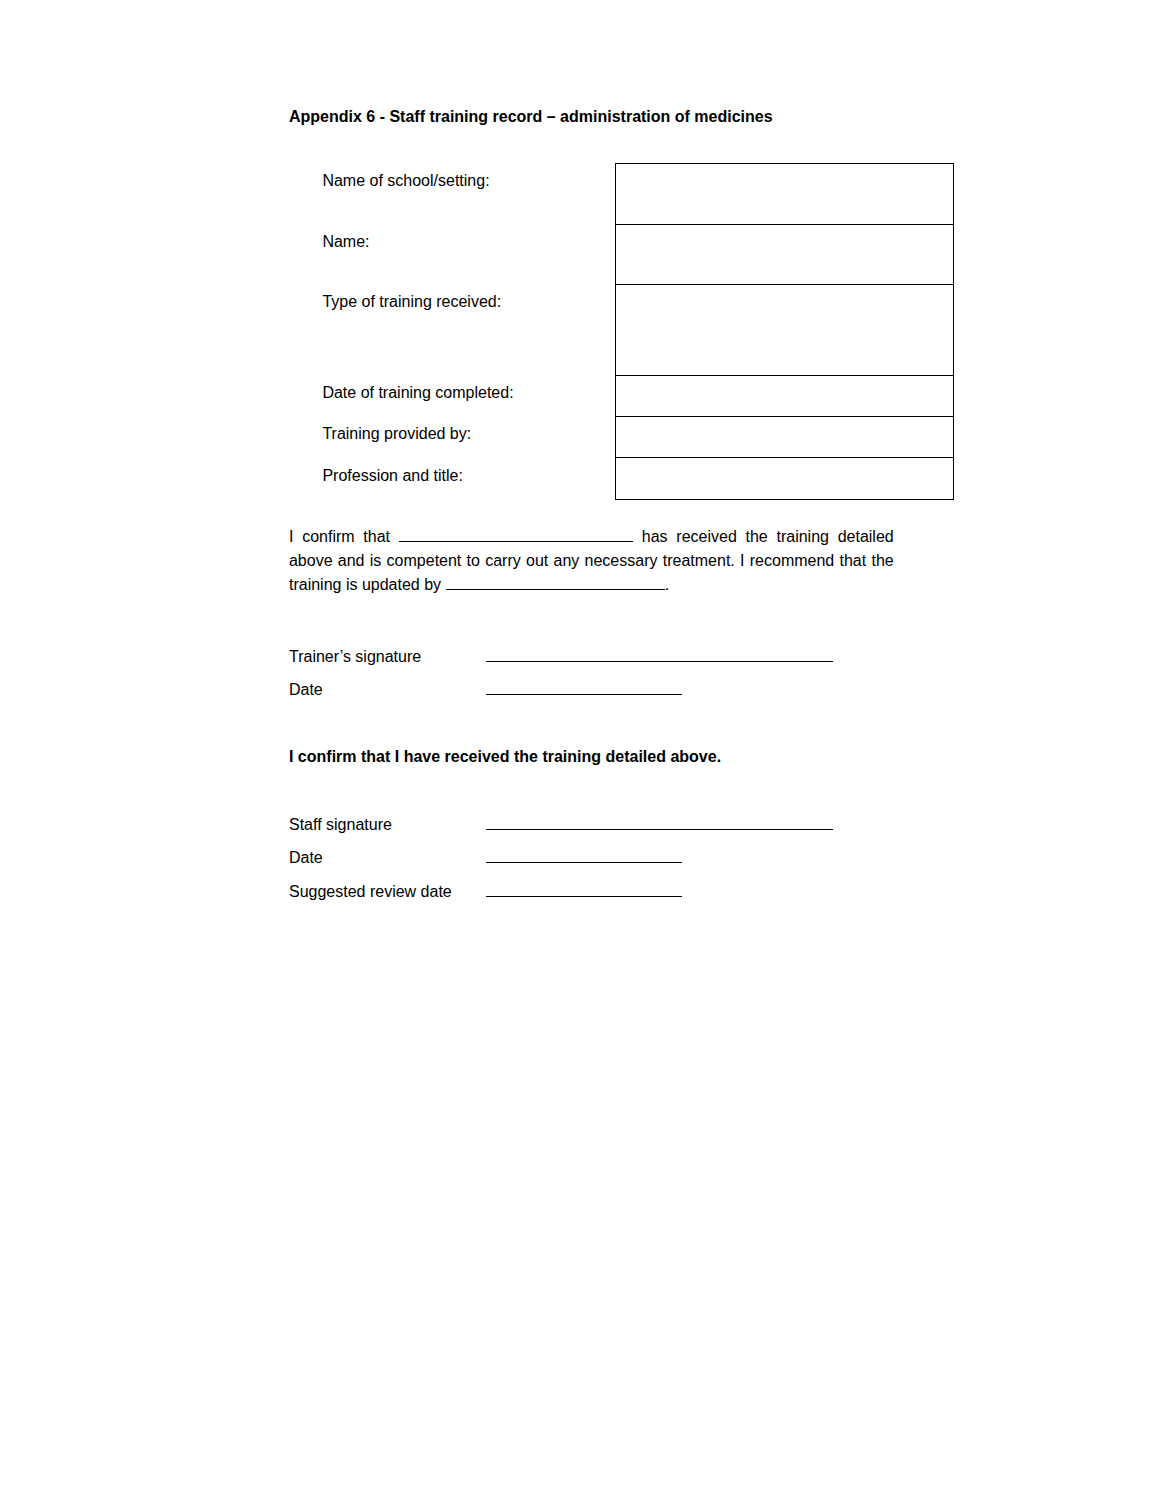Appendix 6 - Staff training record – administration of medicines
| Name of school/setting: | |
| Name: | |
| Type of training received: | |
| Date of training completed: | |
| Training provided by: | |
| Profession and title: | |
I confirm that has received the training detailed above and is competent to carry out any necessary treatment. I recommend that the training is updated by .
| Trainer’s signature | |
| Date | |
I confirm that I have received the training detailed above.
| Staff signature | |
| Date | |
| Suggested review date | |